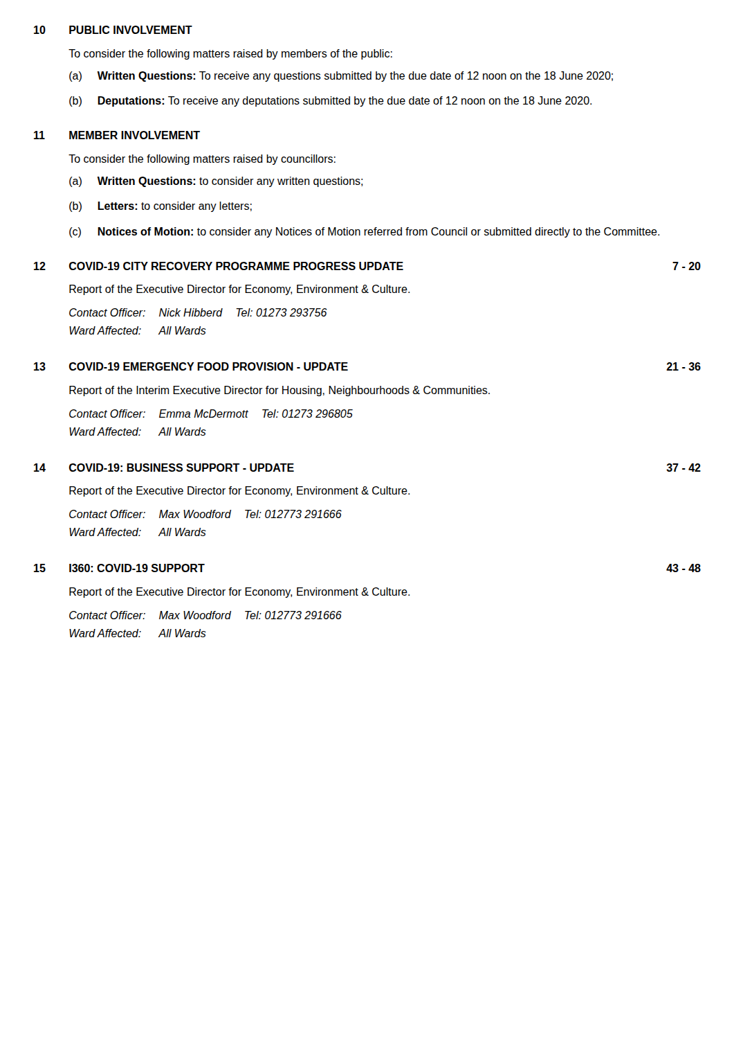10
Public Involvement
To consider the following matters raised by members of the public:
(a) Written Questions: To receive any questions submitted by the due date of 12 noon on the 18 June 2020;
(b) Deputations: To receive any deputations submitted by the due date of 12 noon on the 18 June 2020.
11
Member Involvement
To consider the following matters raised by councillors:
(a) Written Questions: to consider any written questions;
(b) Letters: to consider any letters;
(c) Notices of Motion: to consider any Notices of Motion referred from Council or submitted directly to the Committee.
12
Covid-19 City Recovery Programme Progress Update
7 - 20
Report of the Executive Director for Economy, Environment & Culture.
| Contact Officer: | Nick Hibberd | Tel: 01273 293756 |
| Ward Affected: | All Wards | |
13
Covid-19 Emergency Food Provision - Update
21 - 36
Report of the Interim Executive Director for Housing, Neighbourhoods & Communities.
| Contact Officer: | Emma McDermott | Tel: 01273 296805 |
| Ward Affected: | All Wards | |
14
Covid-19: Business Support - Update
37 - 42
Report of the Executive Director for Economy, Environment & Culture.
| Contact Officer: | Max Woodford | Tel: 012773 291666 |
| Ward Affected: | All Wards | |
15
I360: Covid-19 Support
43 - 48
Report of the Executive Director for Economy, Environment & Culture.
| Contact Officer: | Max Woodford | Tel: 012773 291666 |
| Ward Affected: | All Wards | |